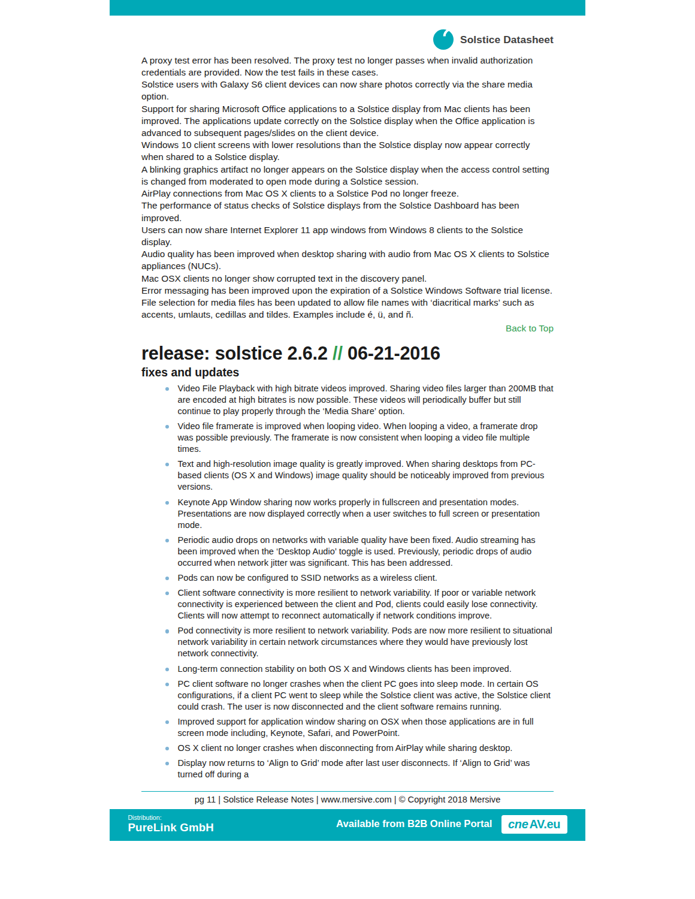Solstice Datasheet
A proxy test error has been resolved. The proxy test no longer passes when invalid authorization credentials are provided. Now the test fails in these cases.
Solstice users with Galaxy S6 client devices can now share photos correctly via the share media option.
Support for sharing Microsoft Office applications to a Solstice display from Mac clients has been improved. The applications update correctly on the Solstice display when the Office application is advanced to subsequent pages/slides on the client device.
Windows 10 client screens with lower resolutions than the Solstice display now appear correctly when shared to a Solstice display.
A blinking graphics artifact no longer appears on the Solstice display when the access control setting is changed from moderated to open mode during a Solstice session.
AirPlay connections from Mac OS X clients to a Solstice Pod no longer freeze.
The performance of status checks of Solstice displays from the Solstice Dashboard has been improved.
Users can now share Internet Explorer 11 app windows from Windows 8 clients to the Solstice display.
Audio quality has been improved when desktop sharing with audio from Mac OS X clients to Solstice appliances (NUCs).
Mac OSX clients no longer show corrupted text in the discovery panel.
Error messaging has been improved upon the expiration of a Solstice Windows Software trial license.
File selection for media files has been updated to allow file names with ‘diacritical marks’ such as accents, umlauts, cedillas and tildes. Examples include é, ü, and ñ.
Back to Top
release: solstice 2.6.2 // 06-21-2016
fixes and updates
Video File Playback with high bitrate videos improved. Sharing video files larger than 200MB that are encoded at high bitrates is now possible. These videos will periodically buffer but still continue to play properly through the ‘Media Share’ option.
Video file framerate is improved when looping video. When looping a video, a framerate drop was possible previously. The framerate is now consistent when looping a video file multiple times.
Text and high-resolution image quality is greatly improved. When sharing desktops from PC-based clients (OS X and Windows) image quality should be noticeably improved from previous versions.
Keynote App Window sharing now works properly in fullscreen and presentation modes. Presentations are now displayed correctly when a user switches to full screen or presentation mode.
Periodic audio drops on networks with variable quality have been fixed. Audio streaming has been improved when the ‘Desktop Audio’ toggle is used. Previously, periodic drops of audio occurred when network jitter was significant. This has been addressed.
Pods can now be configured to SSID networks as a wireless client.
Client software connectivity is more resilient to network variability. If poor or variable network connectivity is experienced between the client and Pod, clients could easily lose connectivity. Clients will now attempt to reconnect automatically if network conditions improve.
Pod connectivity is more resilient to network variability. Pods are now more resilient to situational network variability in certain network circumstances where they would have previously lost network connectivity.
Long-term connection stability on both OS X and Windows clients has been improved.
PC client software no longer crashes when the client PC goes into sleep mode. In certain OS configurations, if a client PC went to sleep while the Solstice client was active, the Solstice client could crash. The user is now disconnected and the client software remains running.
Improved support for application window sharing on OSX when those applications are in full screen mode including, Keynote, Safari, and PowerPoint.
OS X client no longer crashes when disconnecting from AirPlay while sharing desktop.
Display now returns to ‘Align to Grid’ mode after last user disconnects. If ‘Align to Grid’ was turned off during a
pg 11 | Solstice Release Notes | www.mersive.com | © Copyright 2018 Mersive
Distribution:
PureLink GmbH
Available from B2B Online Portal
cne AV.eu